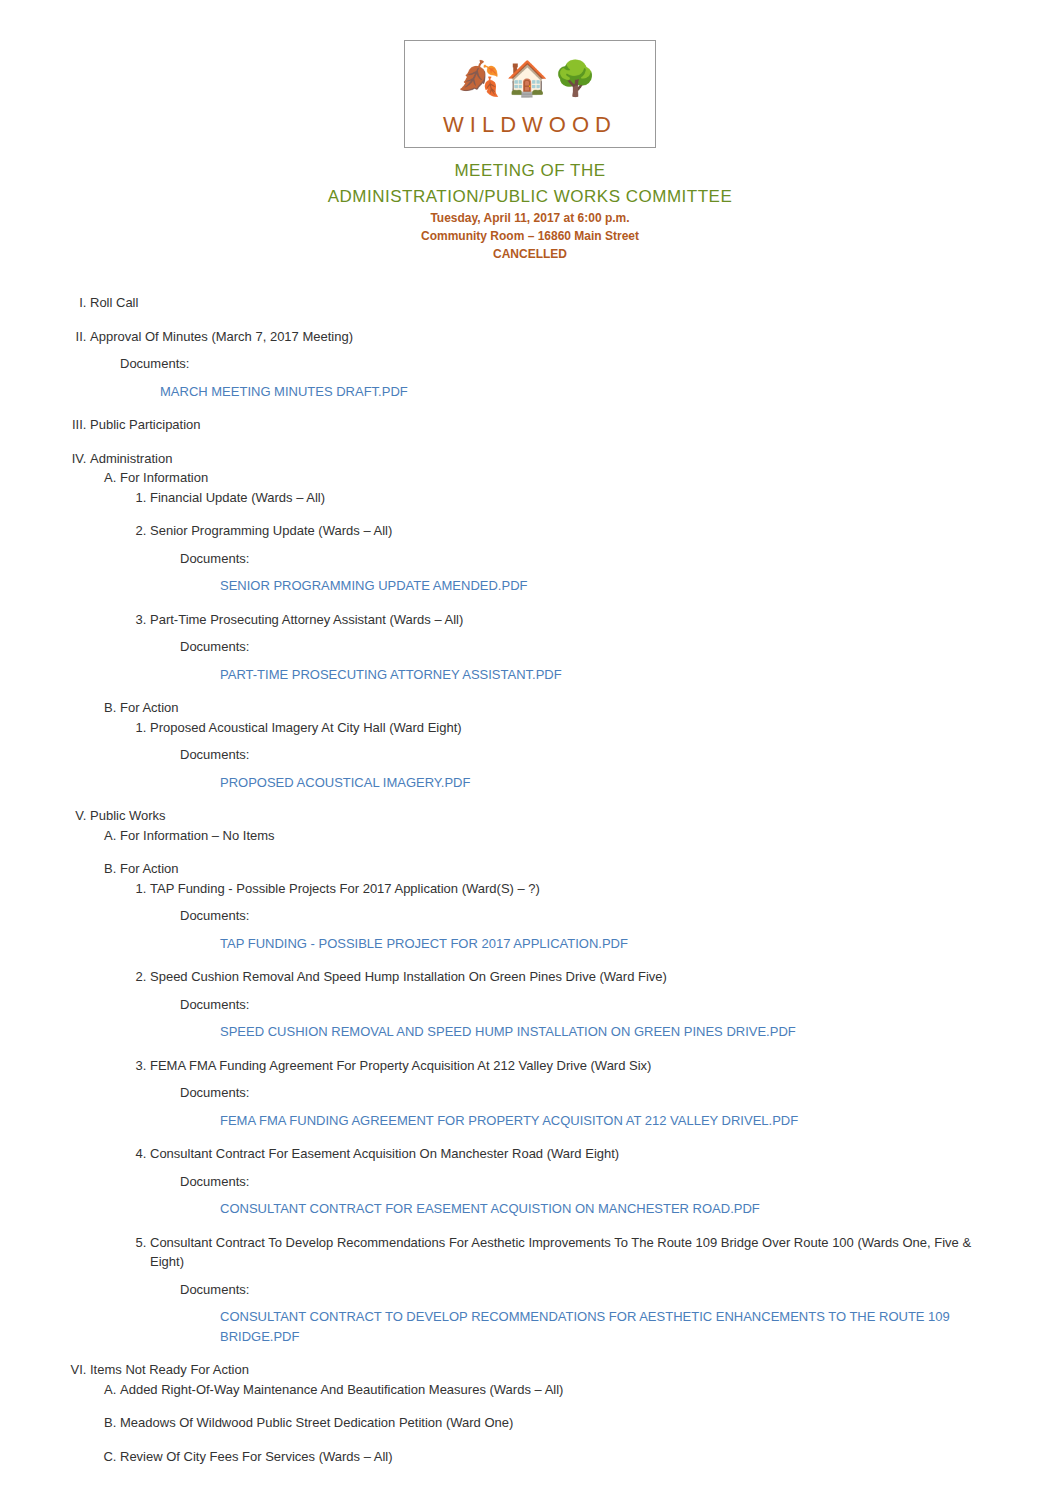🍂🏠🌳
WILDWOOD
MEETING OF THE
ADMINISTRATION/PUBLIC WORKS COMMITTEE
Tuesday, April 11, 2017 at 6:00 p.m.
Community Room – 16860 Main Street
CANCELLED
Roll Call
Approval Of Minutes (March 7, 2017 Meeting)
Documents:
MARCH MEETING MINUTES DRAFT.PDF
Public Participation
Administration
For Information
Financial Update (Wards – All)
Senior Programming Update (Wards – All)
Documents:
SENIOR PROGRAMMING UPDATE AMENDED.PDF
Part-Time Prosecuting Attorney Assistant (Wards – All)
Documents:
PART-TIME PROSECUTING ATTORNEY ASSISTANT.PDF
For Action
Proposed Acoustical Imagery At City Hall (Ward Eight)
Documents:
PROPOSED ACOUSTICAL IMAGERY.PDF
Public Works
For Information – No Items
For Action
TAP Funding - Possible Projects For 2017 Application (Ward(S) – ?)
Documents:
TAP FUNDING - POSSIBLE PROJECT FOR 2017 APPLICATION.PDF
Speed Cushion Removal And Speed Hump Installation On Green Pines Drive (Ward Five)
Documents:
SPEED CUSHION REMOVAL AND SPEED HUMP INSTALLATION ON GREEN PINES DRIVE.PDF
FEMA FMA Funding Agreement For Property Acquisition At 212 Valley Drive (Ward Six)
Documents:
FEMA FMA FUNDING AGREEMENT FOR PROPERTY ACQUISITON AT 212 VALLEY DRIVEL.PDF
Consultant Contract For Easement Acquisition On Manchester Road (Ward Eight)
Documents:
CONSULTANT CONTRACT FOR EASEMENT ACQUISTION ON MANCHESTER ROAD.PDF
Consultant Contract To Develop Recommendations For Aesthetic Improvements To The Route 109 Bridge Over Route 100 (Wards One, Five & Eight)
Documents:
CONSULTANT CONTRACT TO DEVELOP RECOMMENDATIONS FOR AESTHETIC ENHANCEMENTS TO THE ROUTE 109 BRIDGE.PDF
Items Not Ready For Action
Added Right-Of-Way Maintenance And Beautification Measures (Wards – All)
Meadows Of Wildwood Public Street Dedication Petition (Ward One)
Review Of City Fees For Services (Wards – All)